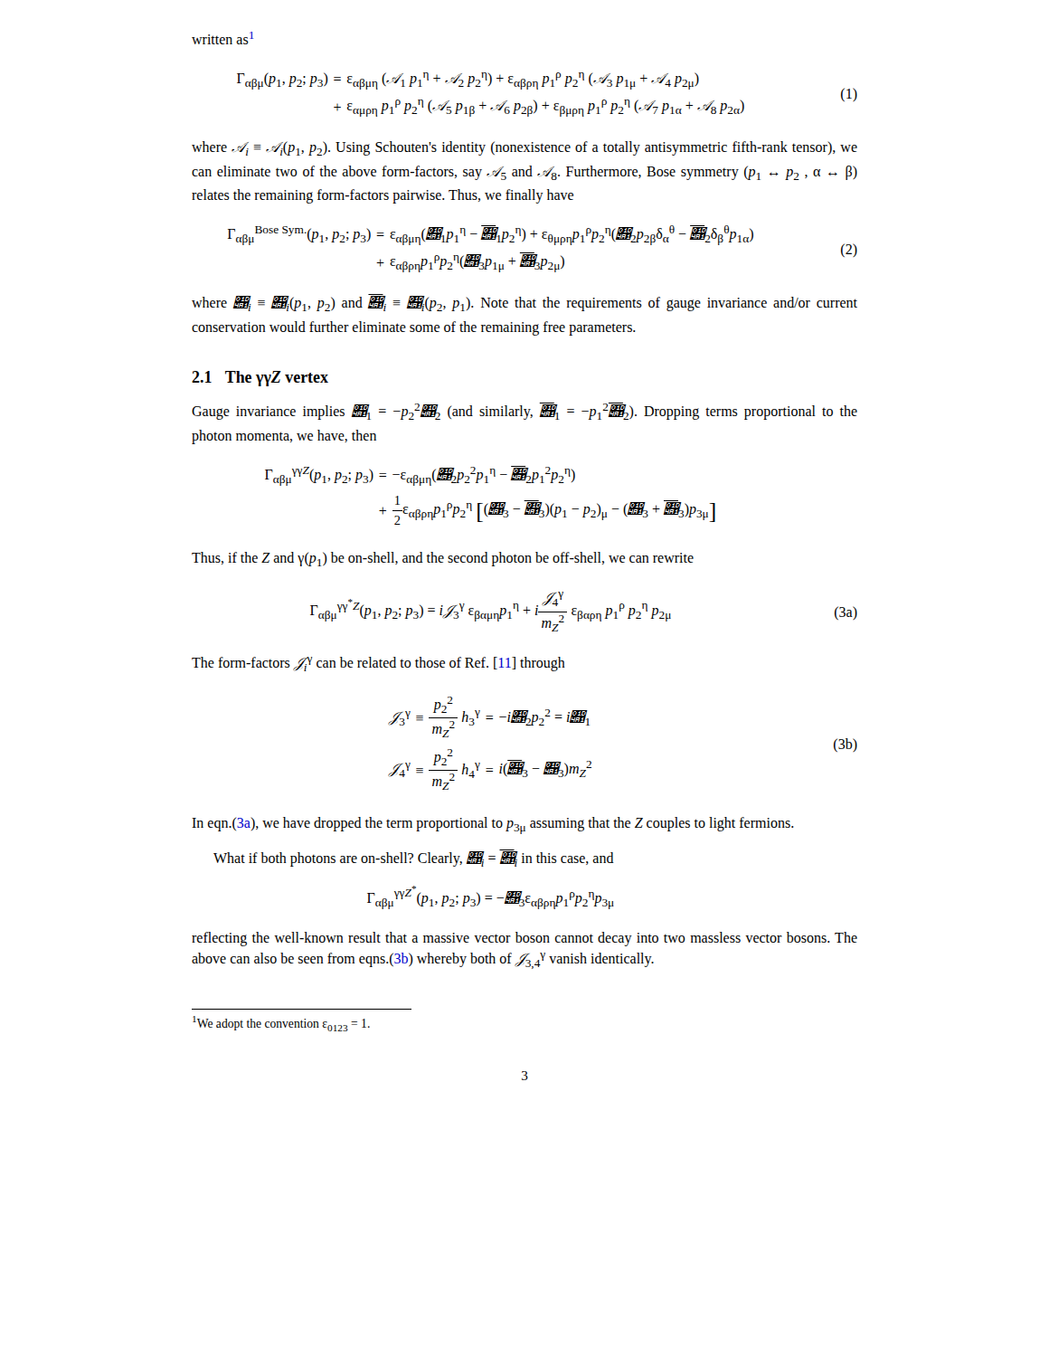written as1
| Γ αβμ ( p 1 , p 2 ; p 3 ) | = | ε αβμη ( 𝒜 1 p 1 η + 𝒜 2 p 2 η ) + ε αβρη p 1 ρ p 2 η ( 𝒜 3 p 1μ + 𝒜 4 p 2μ ) |
| | + | ε αμρη p 1 ρ p 2 η ( 𝒜 5 p 1β + 𝒜 6 p 2β ) + ε βμρη p 1 ρ p 2 η ( 𝒜 7 p 1α + 𝒜 8 p 2α ) |
(1)
where 𝒜i ≡ 𝒜i(p1, p2). Using Schouten's identity (nonexistence of a totally antisymmetric fifth-rank tensor), we can eliminate two of the above form-factors, say 𝒜5 and 𝒜8. Furthermore, Bose symmetry (p1 ↔ p2 , α ↔ β) relates the remaining form-factors pairwise. Thus, we finally have
| Γ αβμ Bose Sym. ( p 1 , p 2 ; p 3 ) | = | ε αβμη ( 𝒡 1 p 1 η − 𝒡 1 p 2 η ) + ε θμρη p 1 ρ p 2 η ( 𝒡 2 p 2β δ α θ − 𝒡 2 δ β θ p 1α ) |
| | + | ε αβρη p 1 ρ p 2 η ( 𝒡 3 p 1μ + 𝒡 3 p 2μ ) |
(2)
where 𝒡i ≡ 𝒡i(p1, p2) and 𝒡i ≡ 𝒡i(p2, p1). Note that the requirements of gauge invariance and/or current conservation would further eliminate some of the remaining free parameters.
2.1 The γγZ vertex
Gauge invariance implies 𝒡1 = −p22𝒡2 (and similarly, 𝒡1 = −p12𝒡2). Dropping terms proportional to the photon momenta, we have, then
| Γ αβμ γγ Z ( p 1 , p 2 ; p 3 ) | = | −ε αβμη ( 𝒡 2 p 2 2 p 1 η − 𝒡 2 p 1 2 p 2 η ) |
| | + | 1 2 ε αβρη p 1 ρ p 2 η [ ( 𝒡 3 − 𝒡 3 )( p 1 − p 2 ) μ − ( 𝒡 3 + 𝒡 3 ) p 3μ ] |
Thus, if the Z and γ(p1) be on-shell, and the second photon be off-shell, we can rewrite
Γαβμγγ*Z(p1, p2; p3) = i𝒥3γ εβαμηp1η + i𝒥4γ mZ2 εβαρη p1ρ p2η p2μ
(3a)
The form-factors 𝒥iγ can be related to those of Ref. [11] through
| 𝒥 3 γ | ≡ | p 2 2 m Z 2 h 3 γ | = | − i 𝒡 2 p 2 2 = i 𝒡 1 |
| 𝒥 4 γ | ≡ | p 2 2 m Z 2 h 4 γ | = | i ( 𝒡 3 − 𝒡 3 ) m Z 2 |
(3b)
In eqn.(3a), we have dropped the term proportional to p3μ assuming that the Z couples to light fermions.
What if both photons are on-shell? Clearly, 𝒡i = 𝒡i in this case, and
ΓαβμγγZ*(p1, p2; p3) = −𝒡3εαβρηp1ρp2ηp3μ
reflecting the well-known result that a massive vector boson cannot decay into two massless vector bosons. The above can also be seen from eqns.(3b) whereby both of 𝒥3,4γ vanish identically.
1We adopt the convention ε0123 = 1.
3